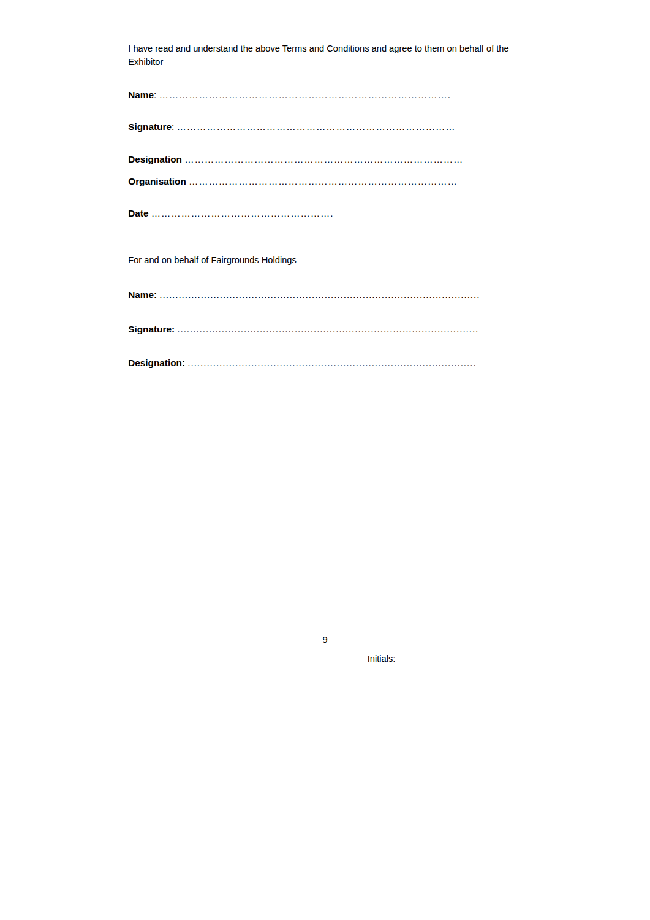I have read and understand the above Terms and Conditions and agree to them on behalf of the Exhibitor
Name: …………………………………………………………………………….
Signature: …………………………………………………………………………
Designation …………………………………………………………………………
Organisation ………………………………………………………………………
Date ……………………………………………….
For and on behalf of Fairgrounds Holdings
Name: .....................................................................................................
Signature: ...............................................................................................
Designation: ...........................................................................................
9
Initials: